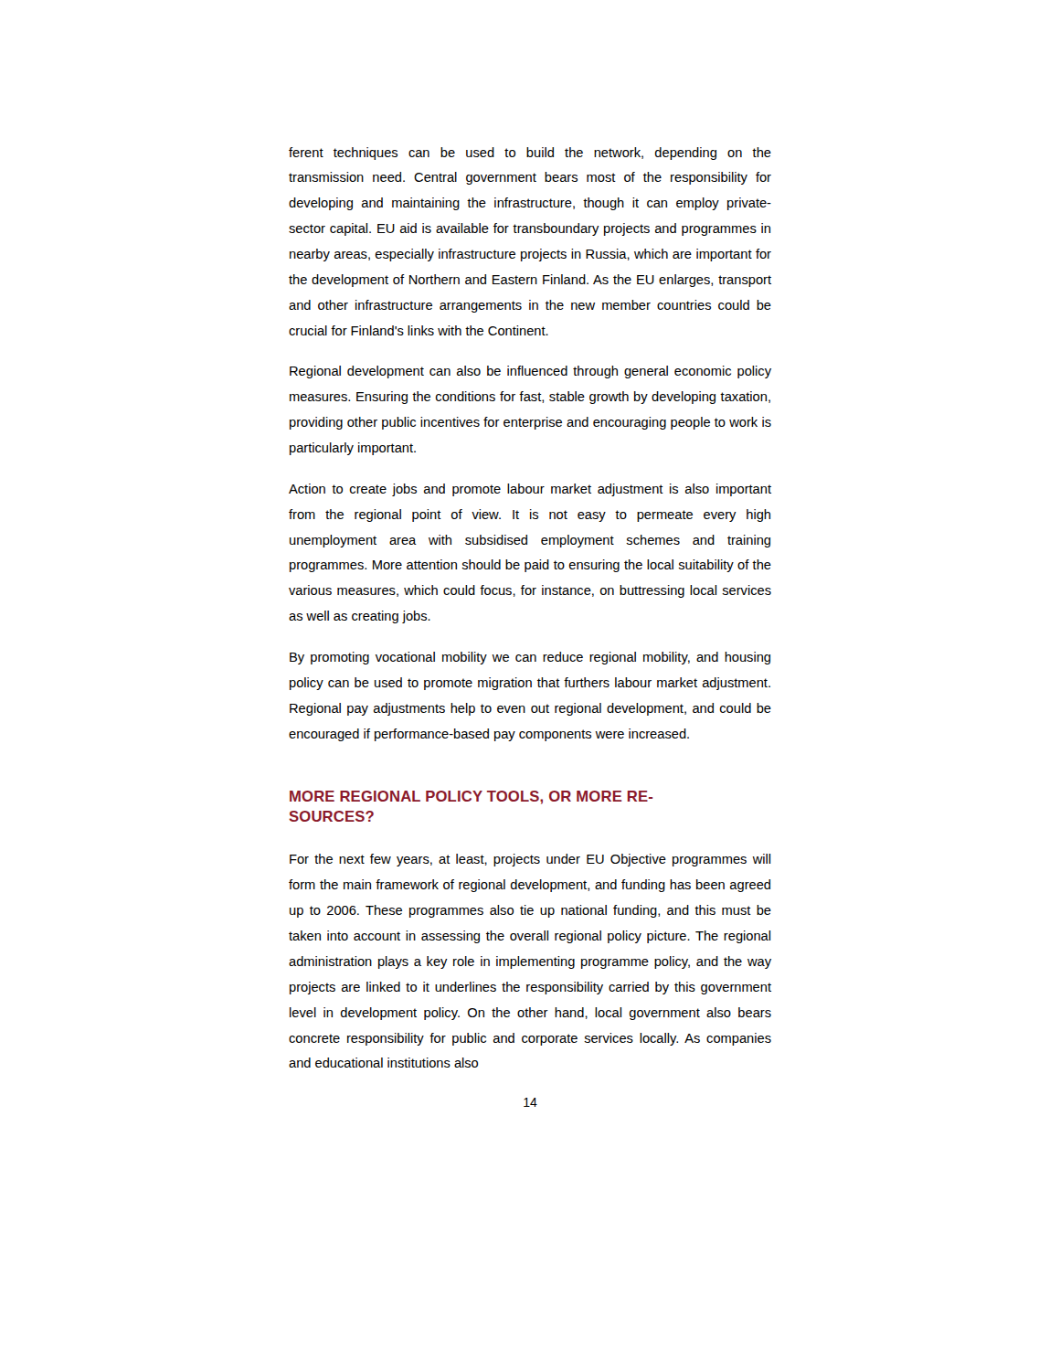ferent techniques can be used to build the network, depending on the transmission need. Central government bears most of the responsibility for developing and maintaining the infrastructure, though it can employ private-sector capital. EU aid is available for transboundary projects and programmes in nearby areas, especially infrastructure projects in Russia, which are important for the development of Northern and Eastern Finland. As the EU enlarges, transport and other infrastructure arrangements in the new member countries could be crucial for Finland's links with the Continent.
Regional development can also be influenced through general economic policy measures. Ensuring the conditions for fast, stable growth by developing taxation, providing other public incentives for enterprise and encouraging people to work is particularly important.
Action to create jobs and promote labour market adjustment is also important from the regional point of view. It is not easy to permeate every high unemployment area with subsidised employment schemes and training programmes. More attention should be paid to ensuring the local suitability of the various measures, which could focus, for instance, on buttressing local services as well as creating jobs.
By promoting vocational mobility we can reduce regional mobility, and housing policy can be used to promote migration that furthers labour market adjustment. Regional pay adjustments help to even out regional development, and could be encouraged if performance-based pay components were increased.
MORE REGIONAL POLICY TOOLS, OR MORE RE-
SOURCES?
For the next few years, at least, projects under EU Objective programmes will form the main framework of regional development, and funding has been agreed up to 2006. These programmes also tie up national funding, and this must be taken into account in assessing the overall regional policy picture. The regional administration plays a key role in implementing programme policy, and the way projects are linked to it underlines the responsibility carried by this government level in development policy. On the other hand, local government also bears concrete responsibility for public and corporate services locally. As companies and educational institutions also
14